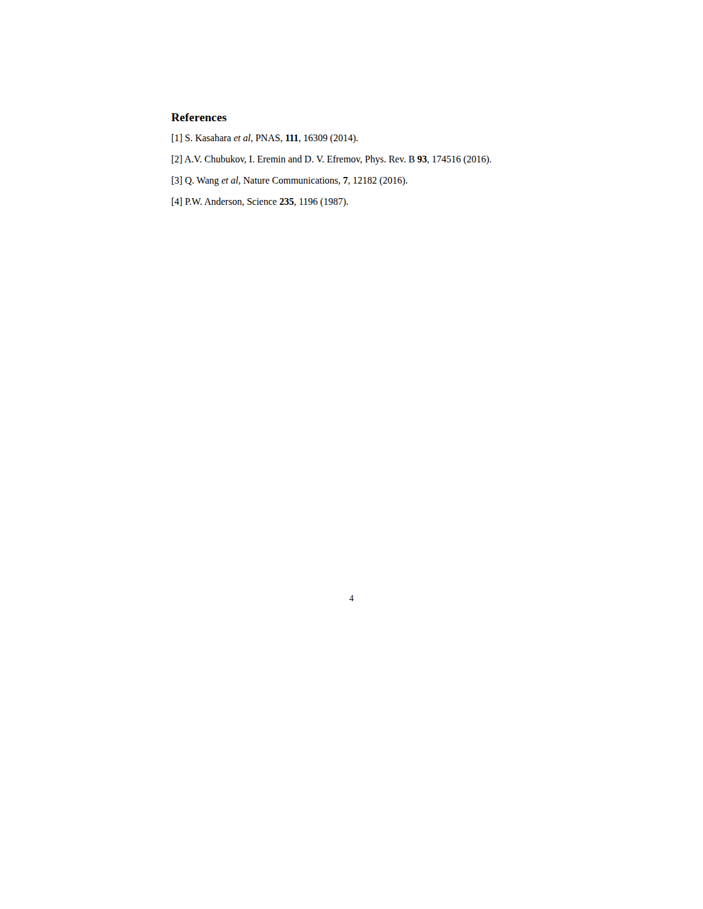References
[1] S. Kasahara et al, PNAS, 111, 16309 (2014).
[2] A.V. Chubukov, I. Eremin and D. V. Efremov, Phys. Rev. B 93, 174516 (2016).
[3] Q. Wang et al, Nature Communications, 7, 12182 (2016).
[4] P.W. Anderson, Science 235, 1196 (1987).
4